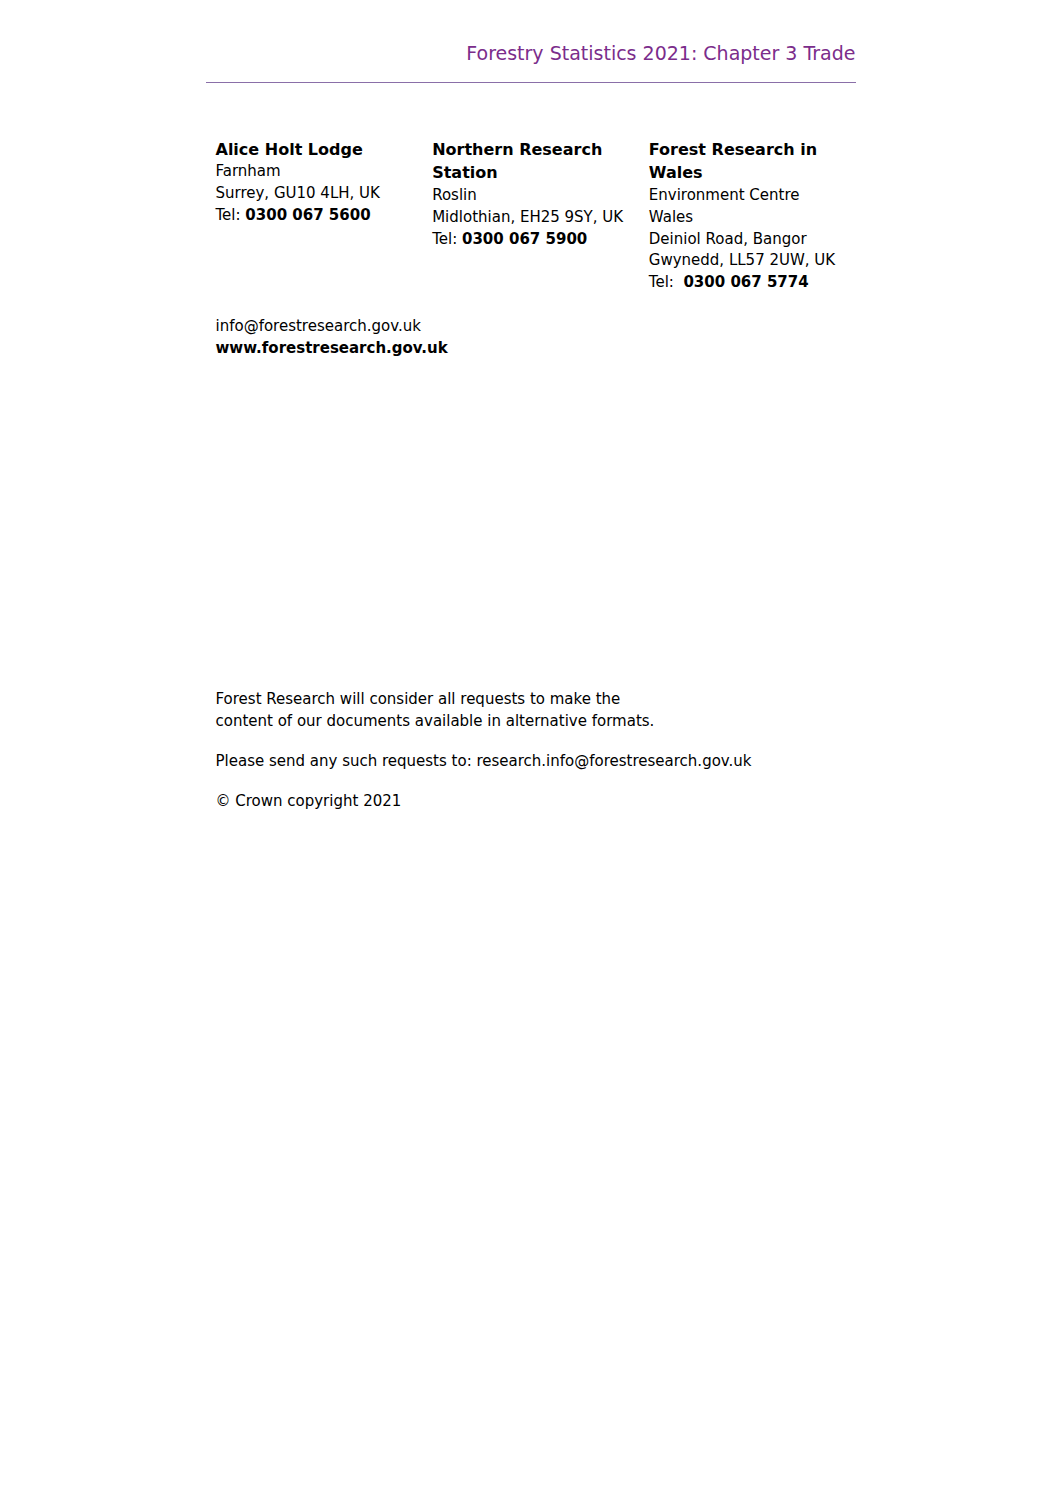Forestry Statistics 2021: Chapter 3 Trade
| Alice Holt Lodge Farnham Surrey, GU10 4LH, UK Tel: 0300 067 5600 | Northern Research Station Roslin Midlothian, EH25 9SY, UK Tel: 0300 067 5900 | Forest Research in Wales Environment Centre Wales Deiniol Road, Bangor Gwynedd, LL57 2UW, UK Tel: 0300 067 5774 |
info@forestresearch.gov.uk
www.forestresearch.gov.uk
Forest Research will consider all requests to make the
content of our documents available in alternative formats.
Please send any such requests to: research.info@forestresearch.gov.uk
© Crown copyright 2021